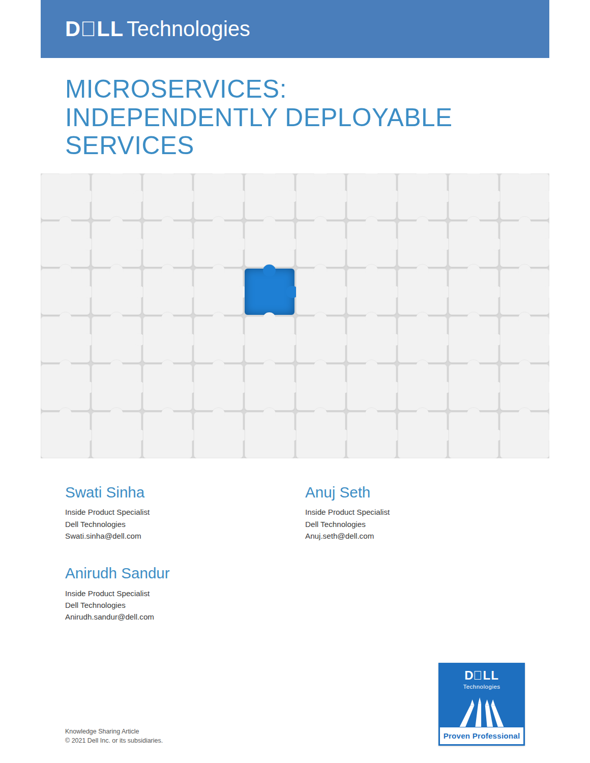D⃠LL Technologies
Microservices:
Independently Deployable
Services
Swati Sinha
Inside Product Specialist
Dell Technologies
Swati.sinha@dell.com
Anuj Seth
Inside Product Specialist
Dell Technologies
Anuj.seth@dell.com
Anirudh Sandur
Inside Product Specialist
Dell Technologies
Anirudh.sandur@dell.com
Knowledge Sharing Article
© 2021 Dell Inc. or its subsidiaries.
D⃠LL
Technologies
Proven Professional